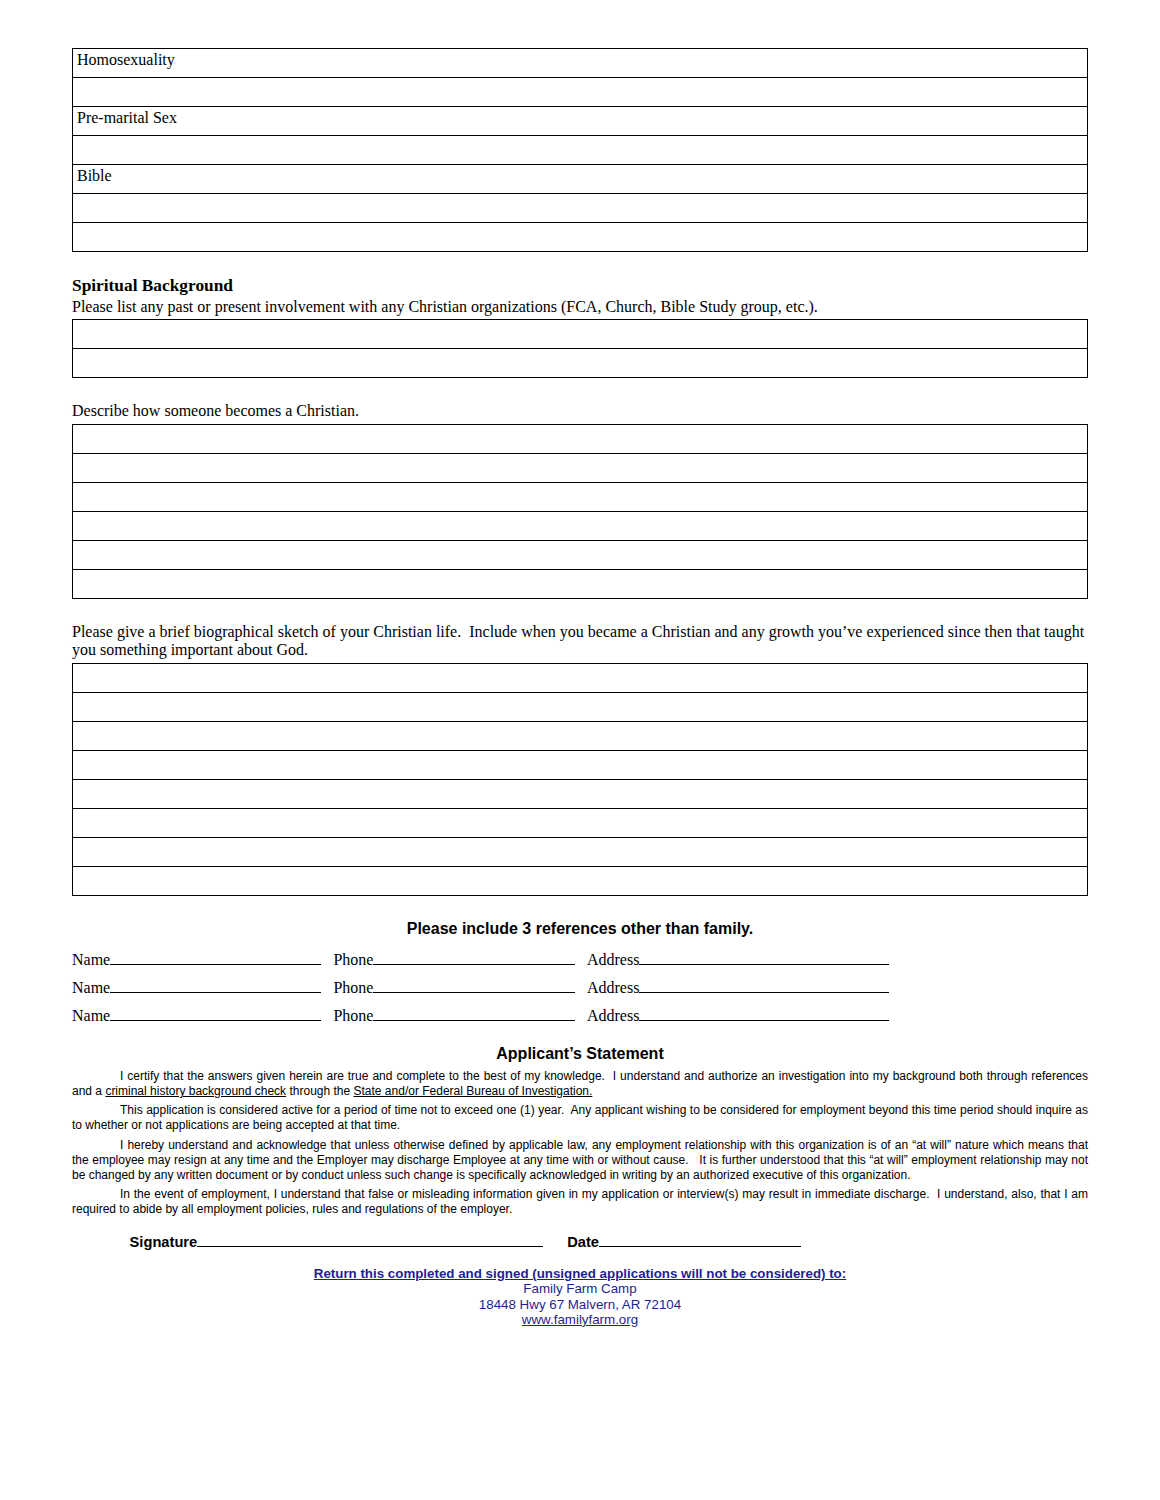| Homosexuality |
| Pre-marital Sex |
| Bible |
Spiritual Background
Please list any past or present involvement with any Christian organizations (FCA, Church, Bible Study group, etc.).
Describe how someone becomes a Christian.
Please give a brief biographical sketch of your Christian life. Include when you became a Christian and any growth you’ve experienced since then that taught you something important about God.
Please include 3 references other than family.
Name Phone Address
Name Phone Address
Name Phone Address
Applicant’s Statement
I certify that the answers given herein are true and complete to the best of my knowledge. I understand and authorize an investigation into my background both through references and a criminal history background check through the State and/or Federal Bureau of Investigation.
This application is considered active for a period of time not to exceed one (1) year. Any applicant wishing to be considered for employment beyond this time period should inquire as to whether or not applications are being accepted at that time.
I hereby understand and acknowledge that unless otherwise defined by applicable law, any employment relationship with this organization is of an “at will” nature which means that the employee may resign at any time and the Employer may discharge Employee at any time with or without cause. It is further understood that this “at will” employment relationship may not be changed by any written document or by conduct unless such change is specifically acknowledged in writing by an authorized executive of this organization.
In the event of employment, I understand that false or misleading information given in my application or interview(s) may result in immediate discharge. I understand, also, that I am required to abide by all employment policies, rules and regulations of the employer.
Signature Date
Return this completed and signed (unsigned applications will not be considered) to:
Family Farm Camp
18448 Hwy 67 Malvern, AR 72104
www.familyfarm.org